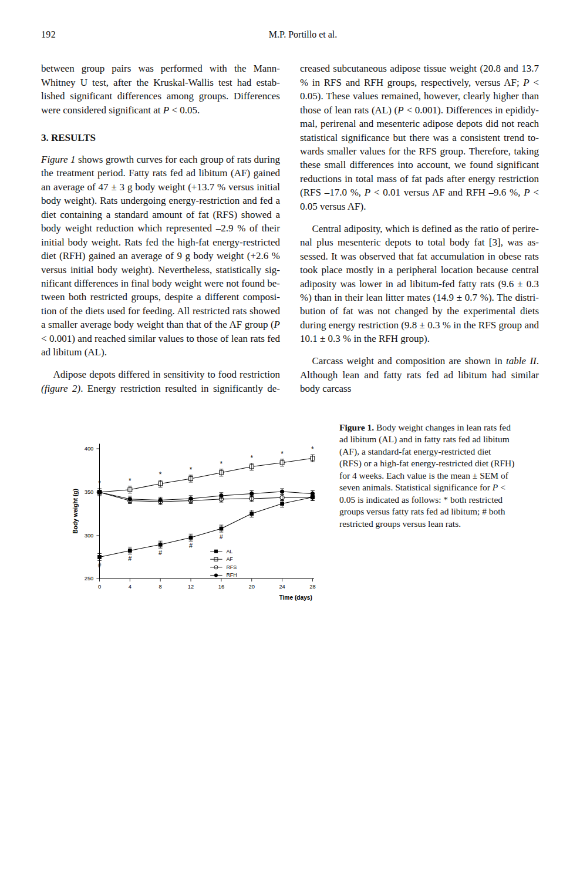192 M.P. Portillo et al.
between group pairs was performed with the Mann-Whitney U test, after the Kruskal-Wallis test had established significant differences among groups. Differences were considered significant at P < 0.05.
3. RESULTS
Figure 1 shows growth curves for each group of rats during the treatment period. Fatty rats fed ad libitum (AF) gained an average of 47 ± 3 g body weight (+13.7 % versus initial body weight). Rats undergoing energy-restriction and fed a diet containing a standard amount of fat (RFS) showed a body weight reduction which represented –2.9 % of their initial body weight. Rats fed the high-fat energy-restricted diet (RFH) gained an average of 9 g body weight (+2.6 % versus initial body weight). Nevertheless, statistically significant differences in final body weight were not found between both restricted groups, despite a different composition of the diets used for feeding. All restricted rats showed a smaller average body weight than that of the AF group (P < 0.001) and reached similar values to those of lean rats fed ad libitum (AL).
Adipose depots differed in sensitivity to food restriction (figure 2). Energy restriction resulted in significantly decreased subcutaneous adipose tissue weight (20.8 and 13.7 % in RFS and RFH groups, respectively, versus AF; P < 0.05). These values remained, however, clearly higher than those of lean rats (AL) (P < 0.001). Differences in epididymal, perirenal and mesenteric adipose depots did not reach statistical significance but there was a consistent trend towards smaller values for the RFS group. Therefore, taking these small differences into account, we found significant reductions in total mass of fat pads after energy restriction (RFS –17.0 %, P < 0.01 versus AF and RFH –9.6 %, P < 0.05 versus AF).
Central adiposity, which is defined as the ratio of perirenal plus mesenteric depots to total body fat [3], was assessed. It was observed that fat accumulation in obese rats took place mostly in a peripheral location because central adiposity was lower in ad libitum-fed fatty rats (9.6 ± 0.3 %) than in their lean litter mates (14.9 ± 0.7 %). The distribution of fat was not changed by the experimental diets during energy restriction (9.8 ± 0.3 % in the RFS group and 10.1 ± 0.3 % in the RFH group).
Carcass weight and composition are shown in table II. Although lean and fatty rats fed ad libitum had similar body carcass
400 350 300 250 0 4 8 12 16 20 24 28 Body weight (g) Time (days) * * * * * * * * # # # # # AL AF RFS RFH
Figure 1. Body weight changes in lean rats fed ad libitum (AL) and in fatty rats fed ad libitum (AF), a standard-fat energy-restricted diet (RFS) or a high-fat energy-restricted diet (RFH) for 4 weeks. Each value is the mean ± SEM of seven animals. Statistical significance for P < 0.05 is indicated as follows: * both restricted groups versus fatty rats fed ad libitum; # both restricted groups versus lean rats.